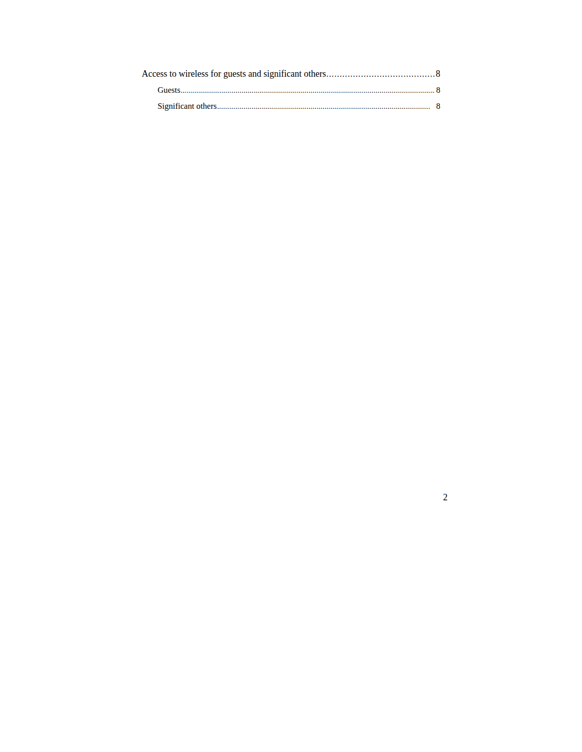Access to wireless for guests and significant others ..................................................... 8
Guests ................................................................................................................................. 8
Significant others ......................................................................................................... 8
2